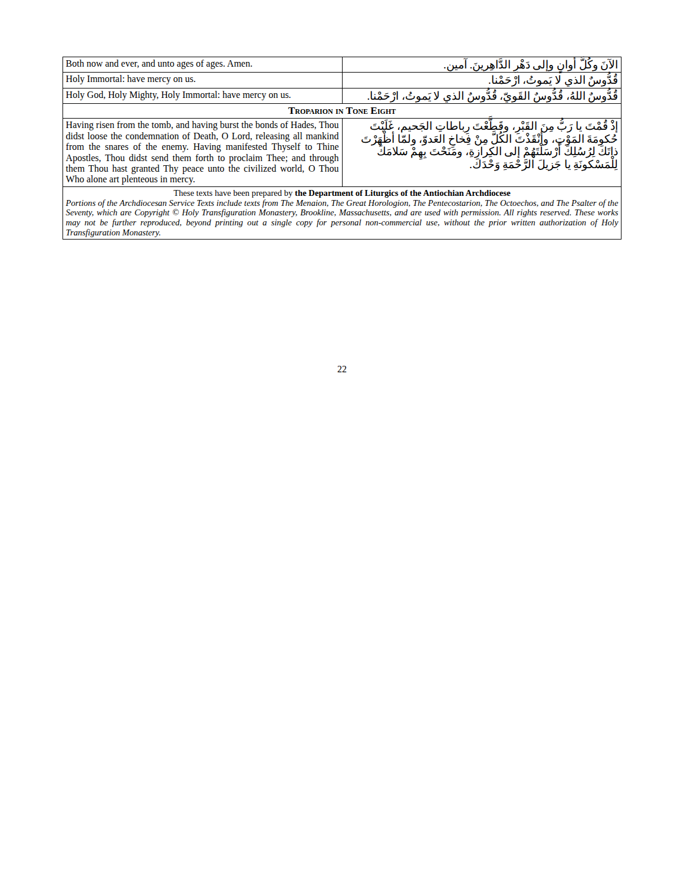| Both now and ever, and unto ages of ages. Amen. | الآنَ وكُلَّ أوانٍ وإلى دَهْرِ الدَّاهِرينَ. آمين. |
| Holy Immortal: have mercy on us. | قُدُّوسٌ الذي لا يَموتُ، ارْحَمْنا. |
| Holy God, Holy Mighty, Holy Immortal: have mercy on us. | قُدُّوسٌ اللهُ، قُدُّوسٌ القَويّ، قُدُّوسٌ الذي لا يَموتُ، ارْحَمْنا. |
| Troparion in Tone Eight |
| Having risen from the tomb, and having burst the bonds of Hades, Thou didst loose the condemnation of Death, O Lord, releasing all mankind from the snares of the enemy. Having manifested Thyself to Thine Apostles, Thou didst send them forth to proclaim Thee; and through them Thou hast granted Thy peace unto the civilized world, O Thou Who alone art plenteous in mercy. | إذْ قُمْتَ يا رَبُّ مِنَ القَبْرِ، وقَطَّعْتَ رِباطاتِ الجَحيم، غَلَبْتَ حُكومَةَ المَوْتِ، وأنْقَذْتَ الكُلَّ مِنْ فِخاخِ العَدوّ، ولمّا أظْهَرْتَ ذاتَكَ لِرُسُلِكَ أَرْسَلْتَهُمْ إلى الكِرازِةِ، ومَنَحْتَ بِهِمْ سَلامَكَ لِلْمَسْكونَةِ يا جَزيلَ الرَّحْمَةِ وَحْدَك. |
| These texts have been prepared by the Department of Liturgics of the Antiochian Archdiocese Portions of the Archdiocesan Service Texts include texts from The Menaion, The Great Horologion, The Pentecostarion, The Octoechos, and The Psalter of the Seventy, which are Copyright © Holy Transfiguration Monastery, Brookline, Massachusetts, and are used with permission. All rights reserved. These works may not be further reproduced, beyond printing out a single copy for personal non-commercial use, without the prior written authorization of Holy Transfiguration Monastery. |
22